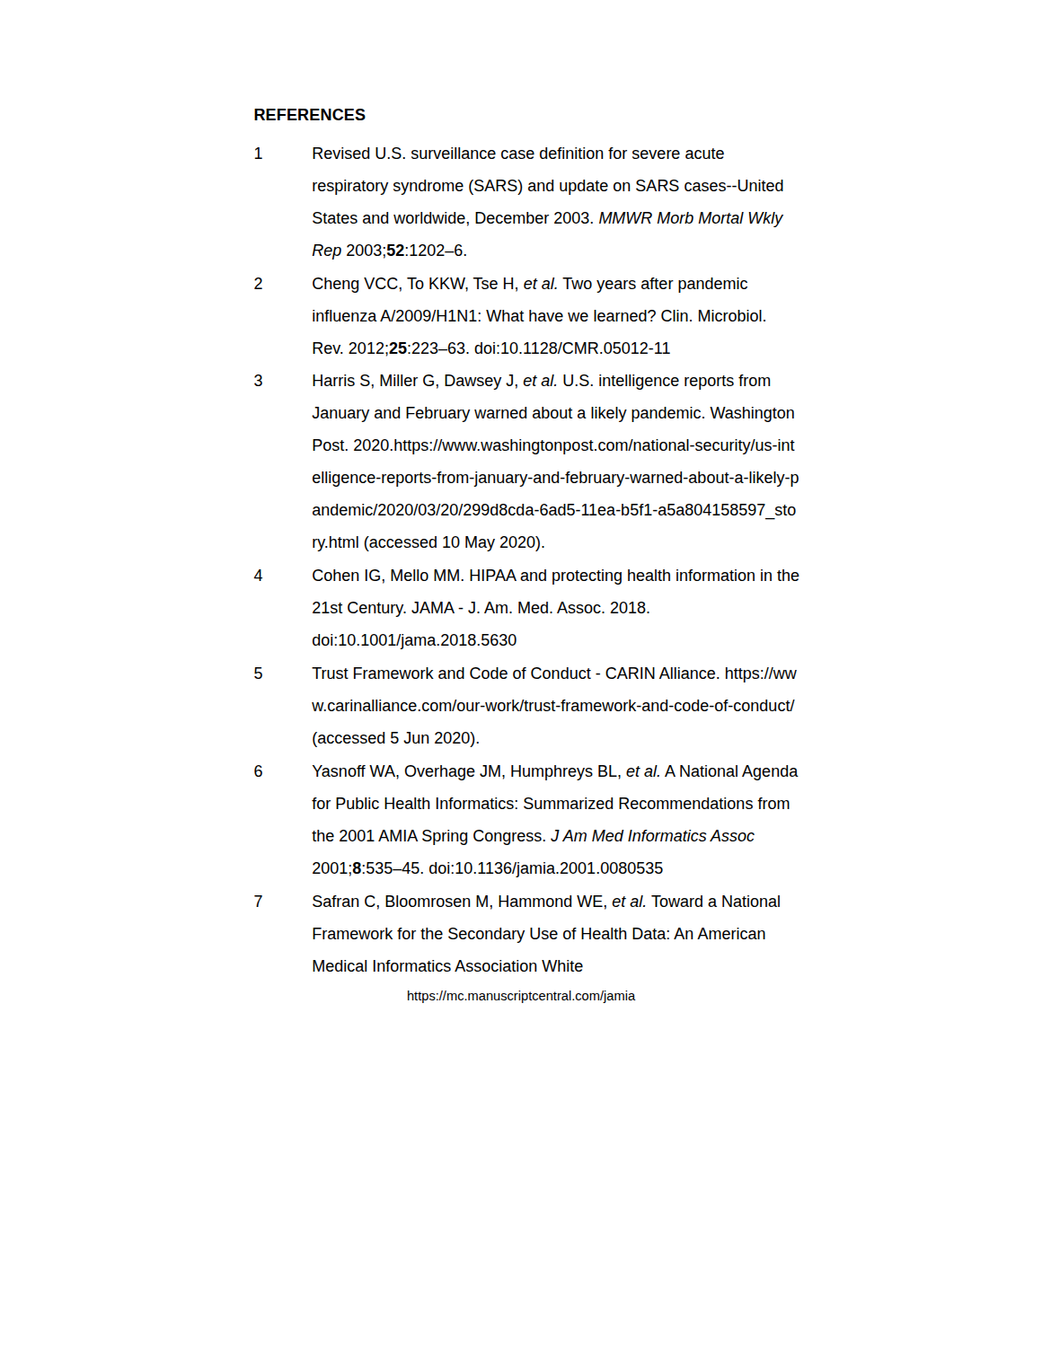REFERENCES
1 Revised U.S. surveillance case definition for severe acute respiratory syndrome (SARS) and update on SARS cases--United States and worldwide, December 2003. MMWR Morb Mortal Wkly Rep 2003;52:1202–6.
2 Cheng VCC, To KKW, Tse H, et al. Two years after pandemic influenza A/2009/H1N1: What have we learned? Clin. Microbiol. Rev. 2012;25:223–63. doi:10.1128/CMR.05012-11
3 Harris S, Miller G, Dawsey J, et al. U.S. intelligence reports from January and February warned about a likely pandemic. Washington Post. 2020.https://www.washingtonpost.com/national-security/us-intelligence-reports-from-january-and-february-warned-about-a-likely-pandemic/2020/03/20/299d8cda-6ad5-11ea-b5f1-a5a804158597_story.html (accessed 10 May 2020).
4 Cohen IG, Mello MM. HIPAA and protecting health information in the 21st Century. JAMA - J. Am. Med. Assoc. 2018. doi:10.1001/jama.2018.5630
5 Trust Framework and Code of Conduct - CARIN Alliance. https://www.carinalliance.com/our-work/trust-framework-and-code-of-conduct/ (accessed 5 Jun 2020).
6 Yasnoff WA, Overhage JM, Humphreys BL, et al. A National Agenda for Public Health Informatics: Summarized Recommendations from the 2001 AMIA Spring Congress. J Am Med Informatics Assoc 2001;8:535–45. doi:10.1136/jamia.2001.0080535
7 Safran C, Bloomrosen M, Hammond WE, et al. Toward a National Framework for the Secondary Use of Health Data: An American Medical Informatics Association White
https://mc.manuscriptcentral.com/jamia